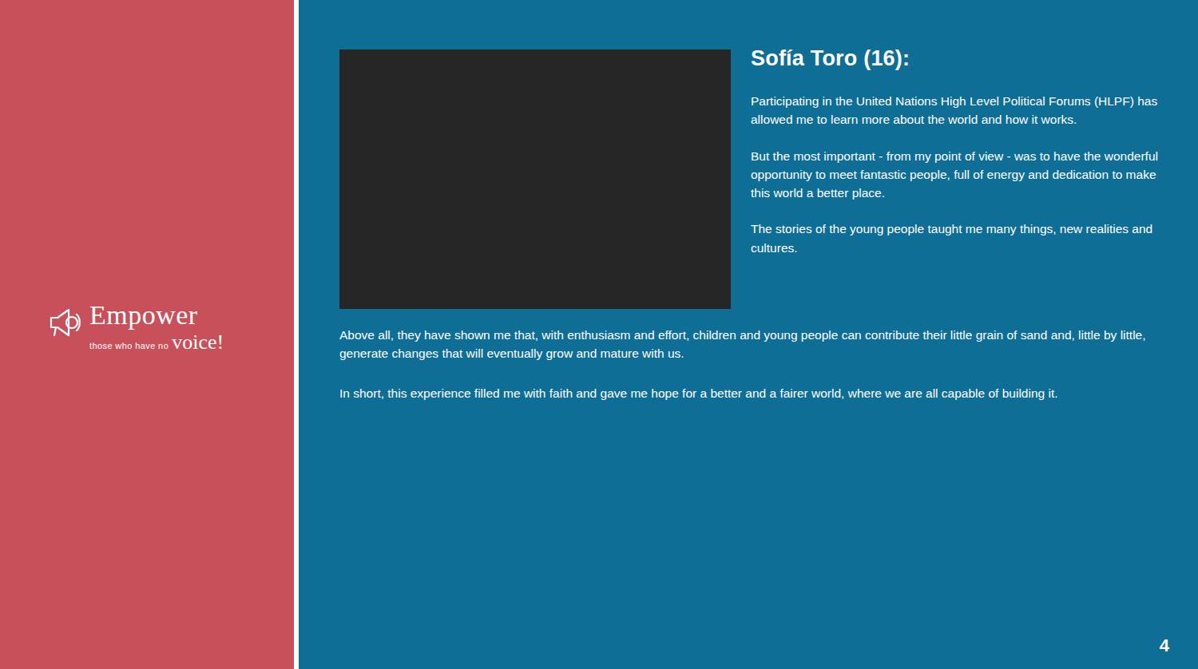Empower
those who have no voice!
Sofía Toro (16):
Participating in the United Nations High Level Political Forums (HLPF) has allowed me to learn more about the world and how it works.
But the most important - from my point of view - was to have the wonderful opportunity to meet fantastic people, full of energy and dedication to make this world a better place.
The stories of the young people taught me many things, new realities and cultures.
Above all, they have shown me that, with enthusiasm and effort, children and young people can contribute their little grain of sand and, little by little, generate changes that will eventually grow and mature with us.
In short, this experience filled me with faith and gave me hope for a better and a fairer world, where we are all capable of building it.
4